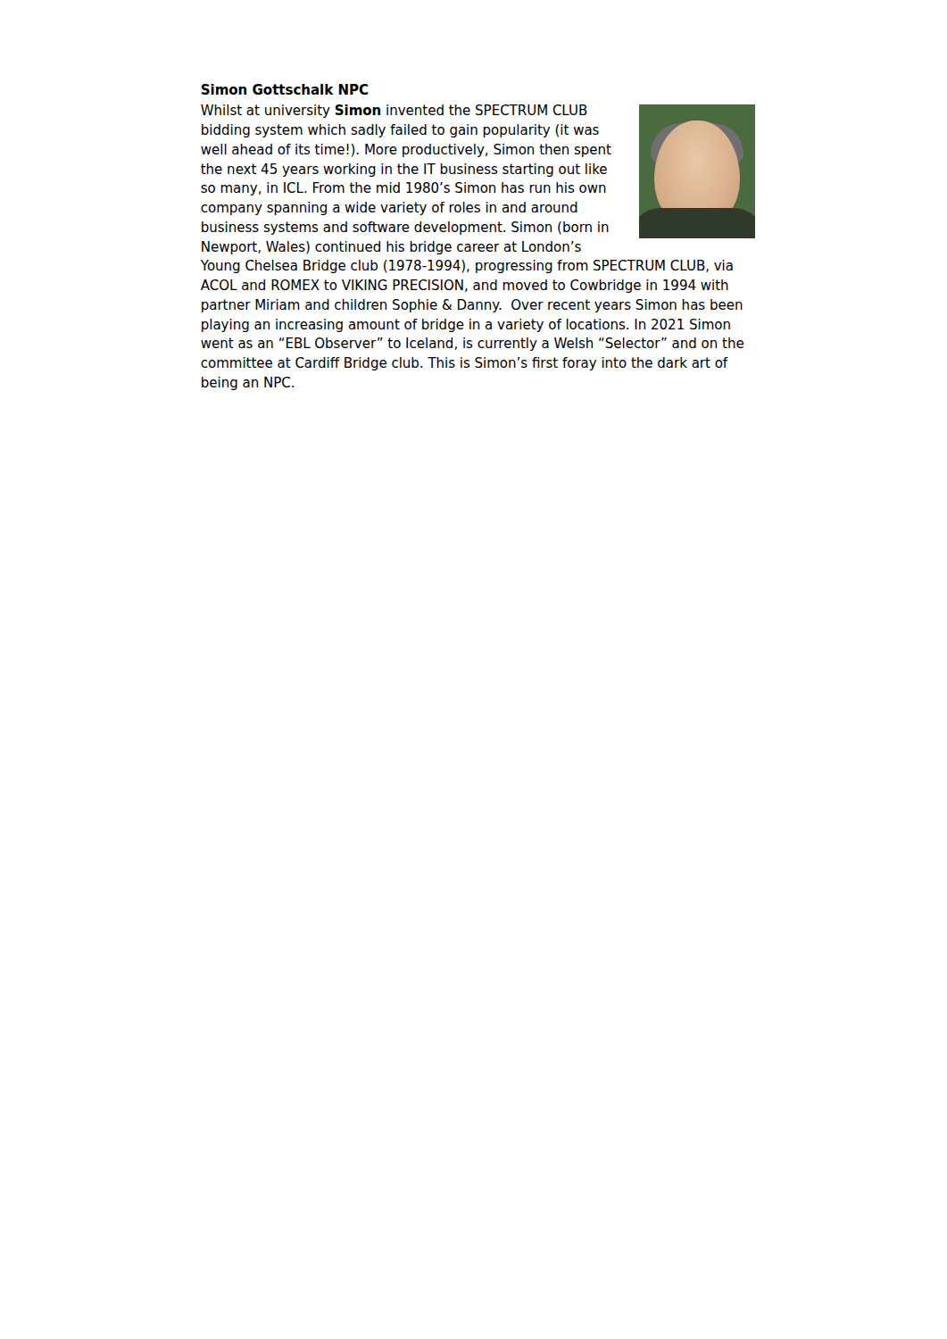Simon Gottschalk NPC
Whilst at university Simon invented the SPECTRUM CLUB bidding system which sadly failed to gain popularity (it was well ahead of its time!). More productively, Simon then spent the next 45 years working in the IT business starting out like so many, in ICL. From the mid 1980’s Simon has run his own company spanning a wide variety of roles in and around business systems and software development. Simon (born in Newport, Wales) continued his bridge career at London’s Young Chelsea Bridge club (1978-1994), progressing from SPECTRUM CLUB, via ACOL and ROMEX to VIKING PRECISION, and moved to Cowbridge in 1994 with partner Miriam and children Sophie & Danny. Over recent years Simon has been playing an increasing amount of bridge in a variety of locations. In 2021 Simon went as an “EBL Observer” to Iceland, is currently a Welsh “Selector” and on the committee at Cardiff Bridge club. This is Simon’s first foray into the dark art of being an NPC.